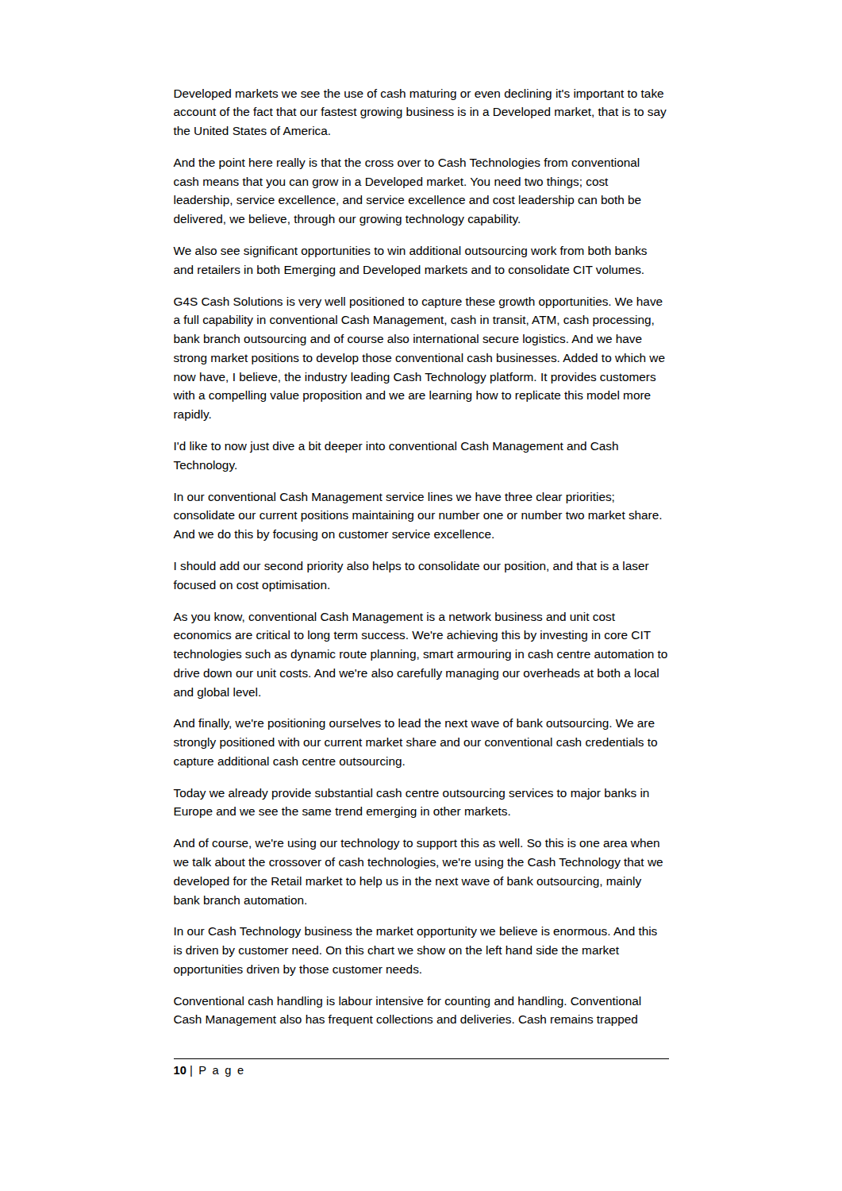Developed markets we see the use of cash maturing or even declining it's important to take account of the fact that our fastest growing business is in a Developed market, that is to say the United States of America.
And the point here really is that the cross over to Cash Technologies from conventional cash means that you can grow in a Developed market. You need two things; cost leadership, service excellence, and service excellence and cost leadership can both be delivered, we believe, through our growing technology capability.
We also see significant opportunities to win additional outsourcing work from both banks and retailers in both Emerging and Developed markets and to consolidate CIT volumes.
G4S Cash Solutions is very well positioned to capture these growth opportunities. We have a full capability in conventional Cash Management, cash in transit, ATM, cash processing, bank branch outsourcing and of course also international secure logistics. And we have strong market positions to develop those conventional cash businesses. Added to which we now have, I believe, the industry leading Cash Technology platform. It provides customers with a compelling value proposition and we are learning how to replicate this model more rapidly.
I'd like to now just dive a bit deeper into conventional Cash Management and Cash Technology.
In our conventional Cash Management service lines we have three clear priorities; consolidate our current positions maintaining our number one or number two market share. And we do this by focusing on customer service excellence.
I should add our second priority also helps to consolidate our position, and that is a laser focused on cost optimisation.
As you know, conventional Cash Management is a network business and unit cost economics are critical to long term success. We're achieving this by investing in core CIT technologies such as dynamic route planning, smart armouring in cash centre automation to drive down our unit costs. And we're also carefully managing our overheads at both a local and global level.
And finally, we're positioning ourselves to lead the next wave of bank outsourcing. We are strongly positioned with our current market share and our conventional cash credentials to capture additional cash centre outsourcing.
Today we already provide substantial cash centre outsourcing services to major banks in Europe and we see the same trend emerging in other markets.
And of course, we're using our technology to support this as well. So this is one area when we talk about the crossover of cash technologies, we're using the Cash Technology that we developed for the Retail market to help us in the next wave of bank outsourcing, mainly bank branch automation.
In our Cash Technology business the market opportunity we believe is enormous. And this is driven by customer need. On this chart we show on the left hand side the market opportunities driven by those customer needs.
Conventional cash handling is labour intensive for counting and handling. Conventional Cash Management also has frequent collections and deliveries. Cash remains trapped
10 | P a g e